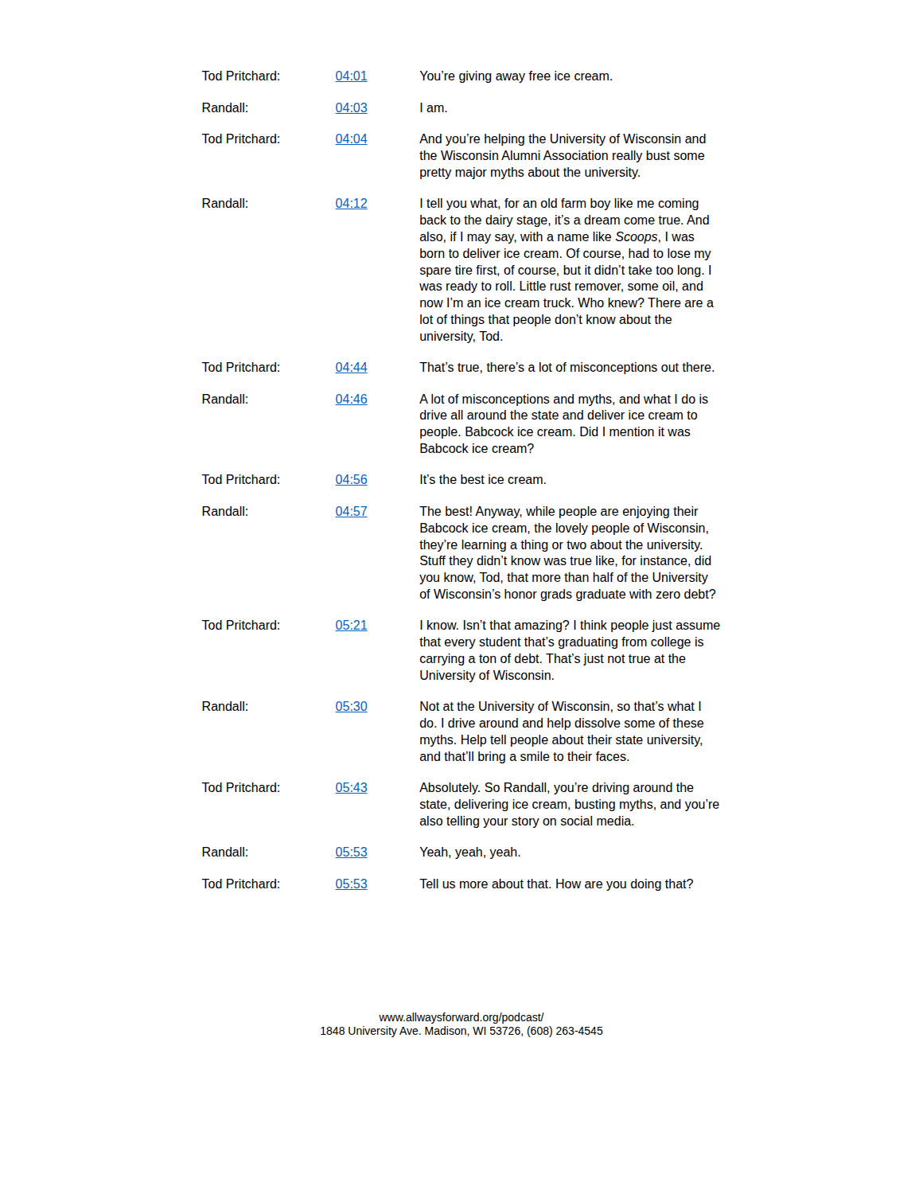| Tod Pritchard: | 04:01 | You’re giving away free ice cream. |
| Randall: | 04:03 | I am. |
| Tod Pritchard: | 04:04 | And you’re helping the University of Wisconsin and the Wisconsin Alumni Association really bust some pretty major myths about the university. |
| Randall: | 04:12 | I tell you what, for an old farm boy like me coming back to the dairy stage, it’s a dream come true. And also, if I may say, with a name like Scoops , I was born to deliver ice cream. Of course, had to lose my spare tire first, of course, but it didn’t take too long. I was ready to roll. Little rust remover, some oil, and now I’m an ice cream truck. Who knew? There are a lot of things that people don’t know about the university, Tod. |
| Tod Pritchard: | 04:44 | That’s true, there’s a lot of misconceptions out there. |
| Randall: | 04:46 | A lot of misconceptions and myths, and what I do is drive all around the state and deliver ice cream to people. Babcock ice cream. Did I mention it was Babcock ice cream? |
| Tod Pritchard: | 04:56 | It’s the best ice cream. |
| Randall: | 04:57 | The best! Anyway, while people are enjoying their Babcock ice cream, the lovely people of Wisconsin, they’re learning a thing or two about the university. Stuff they didn’t know was true like, for instance, did you know, Tod, that more than half of the University of Wisconsin’s honor grads graduate with zero debt? |
| Tod Pritchard: | 05:21 | I know. Isn’t that amazing? I think people just assume that every student that’s graduating from college is carrying a ton of debt. That’s just not true at the University of Wisconsin. |
| Randall: | 05:30 | Not at the University of Wisconsin, so that’s what I do. I drive around and help dissolve some of these myths. Help tell people about their state university, and that’ll bring a smile to their faces. |
| Tod Pritchard: | 05:43 | Absolutely. So Randall, you’re driving around the state, delivering ice cream, busting myths, and you’re also telling your story on social media. |
| Randall: | 05:53 | Yeah, yeah, yeah. |
| Tod Pritchard: | 05:53 | Tell us more about that. How are you doing that? |
www.allwaysforward.org/podcast/
1848 University Ave. Madison, WI 53726, (608) 263-4545